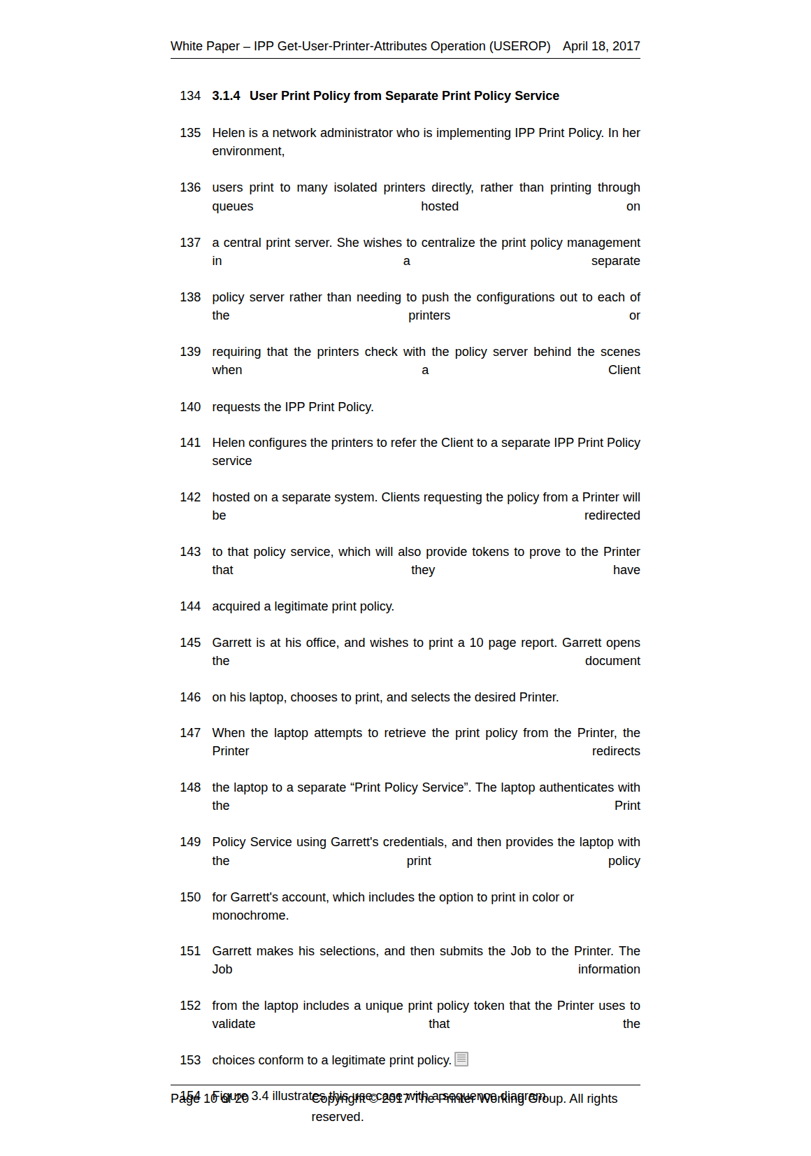White Paper – IPP Get-User-Printer-Attributes Operation (USEROP)
April 18, 2017
134 3.1.4 User Print Policy from Separate Print Policy Service
135 Helen is a network administrator who is implementing IPP Print Policy. In her environment, 136 users print to many isolated printers directly, rather than printing through queues hosted on 137 a central print server. She wishes to centralize the print policy management in a separate 138 policy server rather than needing to push the configurations out to each of the printers or 139 requiring that the printers check with the policy server behind the scenes when a Client 140 requests the IPP Print Policy.
141 Helen configures the printers to refer the Client to a separate IPP Print Policy service 142 hosted on a separate system. Clients requesting the policy from a Printer will be redirected 143 to that policy service, which will also provide tokens to prove to the Printer that they have 144 acquired a legitimate print policy.
145 Garrett is at his office, and wishes to print a 10 page report. Garrett opens the document 146 on his laptop, chooses to print, and selects the desired Printer.
147 When the laptop attempts to retrieve the print policy from the Printer, the Printer redirects 148 the laptop to a separate “Print Policy Service”. The laptop authenticates with the Print 149 Policy Service using Garrett's credentials, and then provides the laptop with the print policy 150 for Garrett's account, which includes the option to print in color or monochrome.
151 Garrett makes his selections, and then submits the Job to the Printer. The Job information 152 from the laptop includes a unique print policy token that the Printer uses to validate that the 153 choices conform to a legitimate print policy.
154 Figure 3.4 illustrates this use case with a sequence diagram.
Page 10 of 20
Copyright © 2017 The Printer Working Group. All rights reserved.